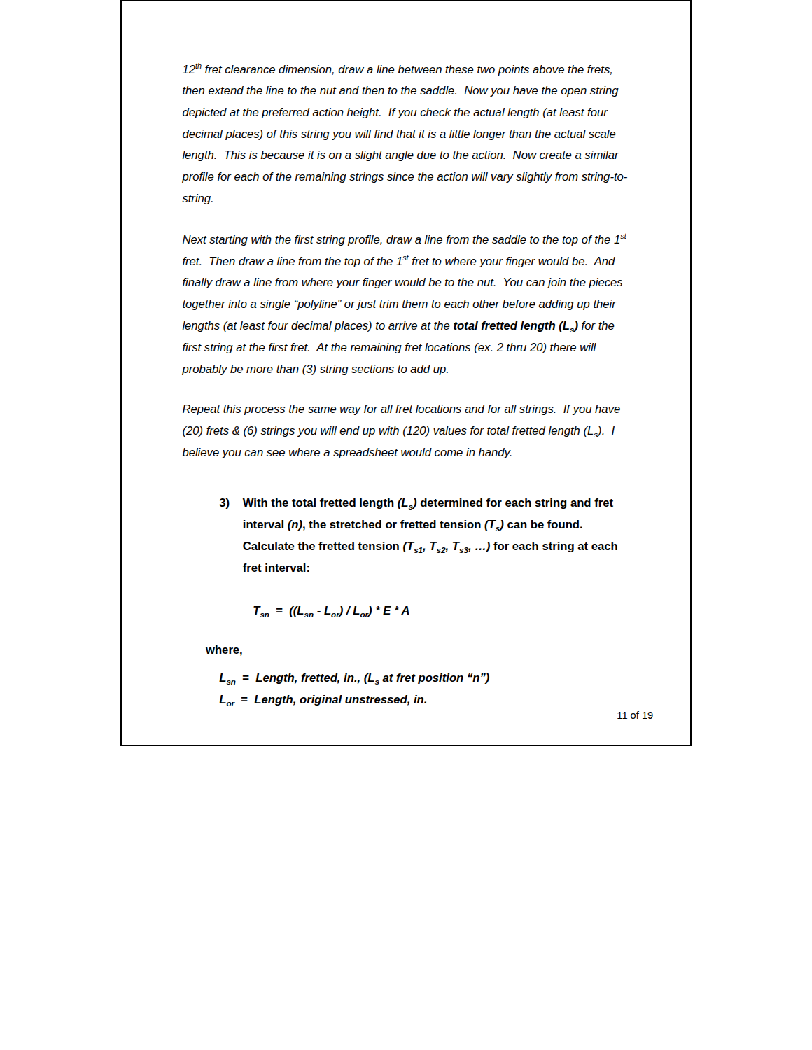12th fret clearance dimension, draw a line between these two points above the frets, then extend the line to the nut and then to the saddle. Now you have the open string depicted at the preferred action height. If you check the actual length (at least four decimal places) of this string you will find that it is a little longer than the actual scale length. This is because it is on a slight angle due to the action. Now create a similar profile for each of the remaining strings since the action will vary slightly from string-to-string.
Next starting with the first string profile, draw a line from the saddle to the top of the 1st fret. Then draw a line from the top of the 1st fret to where your finger would be. And finally draw a line from where your finger would be to the nut. You can join the pieces together into a single “polyline” or just trim them to each other before adding up their lengths (at least four decimal places) to arrive at the total fretted length (Ls) for the first string at the first fret. At the remaining fret locations (ex. 2 thru 20) there will probably be more than (3) string sections to add up.
Repeat this process the same way for all fret locations and for all strings. If you have (20) frets & (6) strings you will end up with (120) values for total fretted length (Ls). I believe you can see where a spreadsheet would come in handy.
3) With the total fretted length (Ls) determined for each string and fret interval (n), the stretched or fretted tension (Ts) can be found. Calculate the fretted tension (Ts1, Ts2, Ts3, …) for each string at each fret interval:
Tsn = ((Lsn - Lor) / Lor) * E * A
where,
Lsn = Length, fretted, in., (Ls at fret position “n”)
Lor = Length, original unstressed, in.
11 of 19